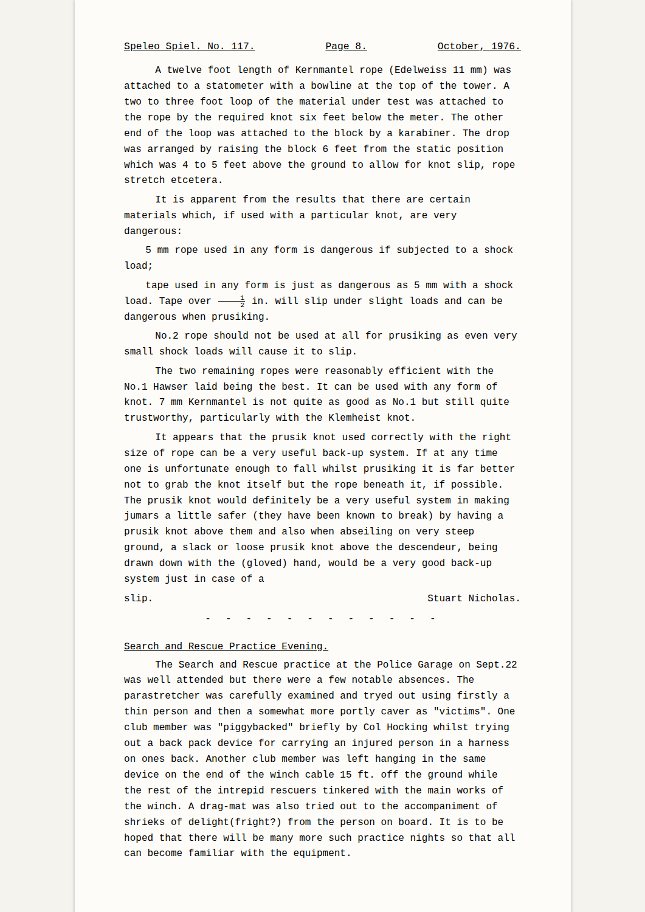Speleo Spiel. No. 117. Page 8. October, 1976.
A twelve foot length of Kernmantel rope (Edelweiss 11 mm) was attached to a statometer with a bowline at the top of the tower. A two to three foot loop of the material under test was attached to the rope by the required knot six feet below the meter. The other end of the loop was attached to the block by a karabiner. The drop was arranged by raising the block 6 feet from the static position which was 4 to 5 feet above the ground to allow for knot slip, rope stretch etcetera.
It is apparent from the results that there are certain materials which, if used with a particular knot, are very dangerous:
5 mm rope used in any form is dangerous if subjected to a shock load;
tape used in any form is just as dangerous as 5 mm with a shock load. Tape over 12 in. will slip under slight loads and can be dangerous when prusiking.
No.2 rope should not be used at all for prusiking as even very small shock loads will cause it to slip.
The two remaining ropes were reasonably efficient with the No.1 Hawser laid being the best. It can be used with any form of knot. 7 mm Kernmantel is not quite as good as No.1 but still quite trustworthy, particularly with the Klemheist knot.
It appears that the prusik knot used correctly with the right size of rope can be a very useful back-up system. If at any time one is unfortunate enough to fall whilst prusiking it is far better not to grab the knot itself but the rope beneath it, if possible. The prusik knot would definitely be a very useful system in making jumars a little safer (they have been known to break) by having a prusik knot above them and also when abseiling on very steep ground, a slack or loose prusik knot above the descendeur, being drawn down with the (gloved) hand, would be a very good back-up system just in case of a
slip. Stuart Nicholas.
- - - - - - - - - - - -
Search and Rescue Practice Evening.
The Search and Rescue practice at the Police Garage on Sept.22 was well attended but there were a few notable absences. The parastretcher was carefully examined and tryed out using firstly a thin person and then a somewhat more portly caver as "victims". One club member was "piggybacked" briefly by Col Hocking whilst trying out a back pack device for carrying an injured person in a harness on ones back. Another club member was left hanging in the same device on the end of the winch cable 15 ft. off the ground while the rest of the intrepid rescuers tinkered with the main works of the winch. A drag-mat was also tried out to the accompaniment of shrieks of delight(fright?) from the person on board. It is to be hoped that there will be many more such practice nights so that all can become familiar with the equipment.